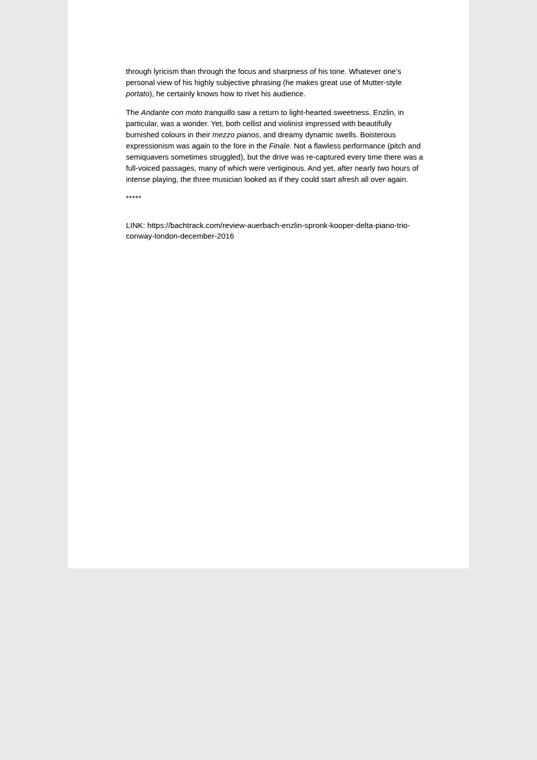through lyricism than through the focus and sharpness of his tone. Whatever one’s personal view of his highly subjective phrasing (he makes great use of Mutter-style portato), he certainly knows how to rivet his audience.
The Andante con moto tranquillo saw a return to light-hearted sweetness. Enzlin, in particular, was a wonder. Yet, both cellist and violinist impressed with beautifully burnished colours in their mezzo pianos, and dreamy dynamic swells. Boisterous expressionism was again to the fore in the Finale. Not a flawless performance (pitch and semiquavers sometimes struggled), but the drive was re-captured every time there was a full-voiced passages, many of which were vertiginous. And yet, after nearly two hours of intense playing, the three musician looked as if they could start afresh all over again.
*****
LINK: https://bachtrack.com/review-auerbach-enzlin-spronk-kooper-delta-piano-trio-conway-london-december-2016